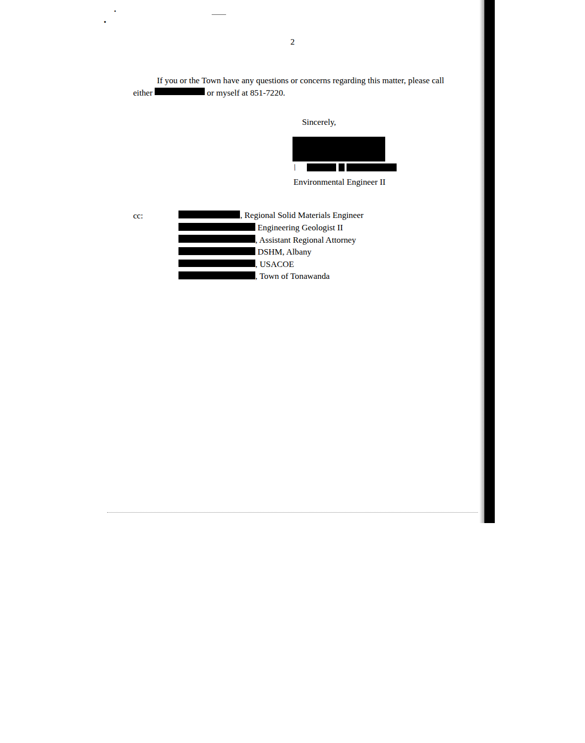• •
2
If you or the Town have any questions or concerns regarding this matter, please call either or myself at 851-7220.
Sincerely,
/
Environmental Engineer II
cc:
, Regional Solid Materials Engineer
Engineering Geologist II
, Assistant Regional Attorney
DSHM, Albany
, USACOE
, Town of Tonawanda